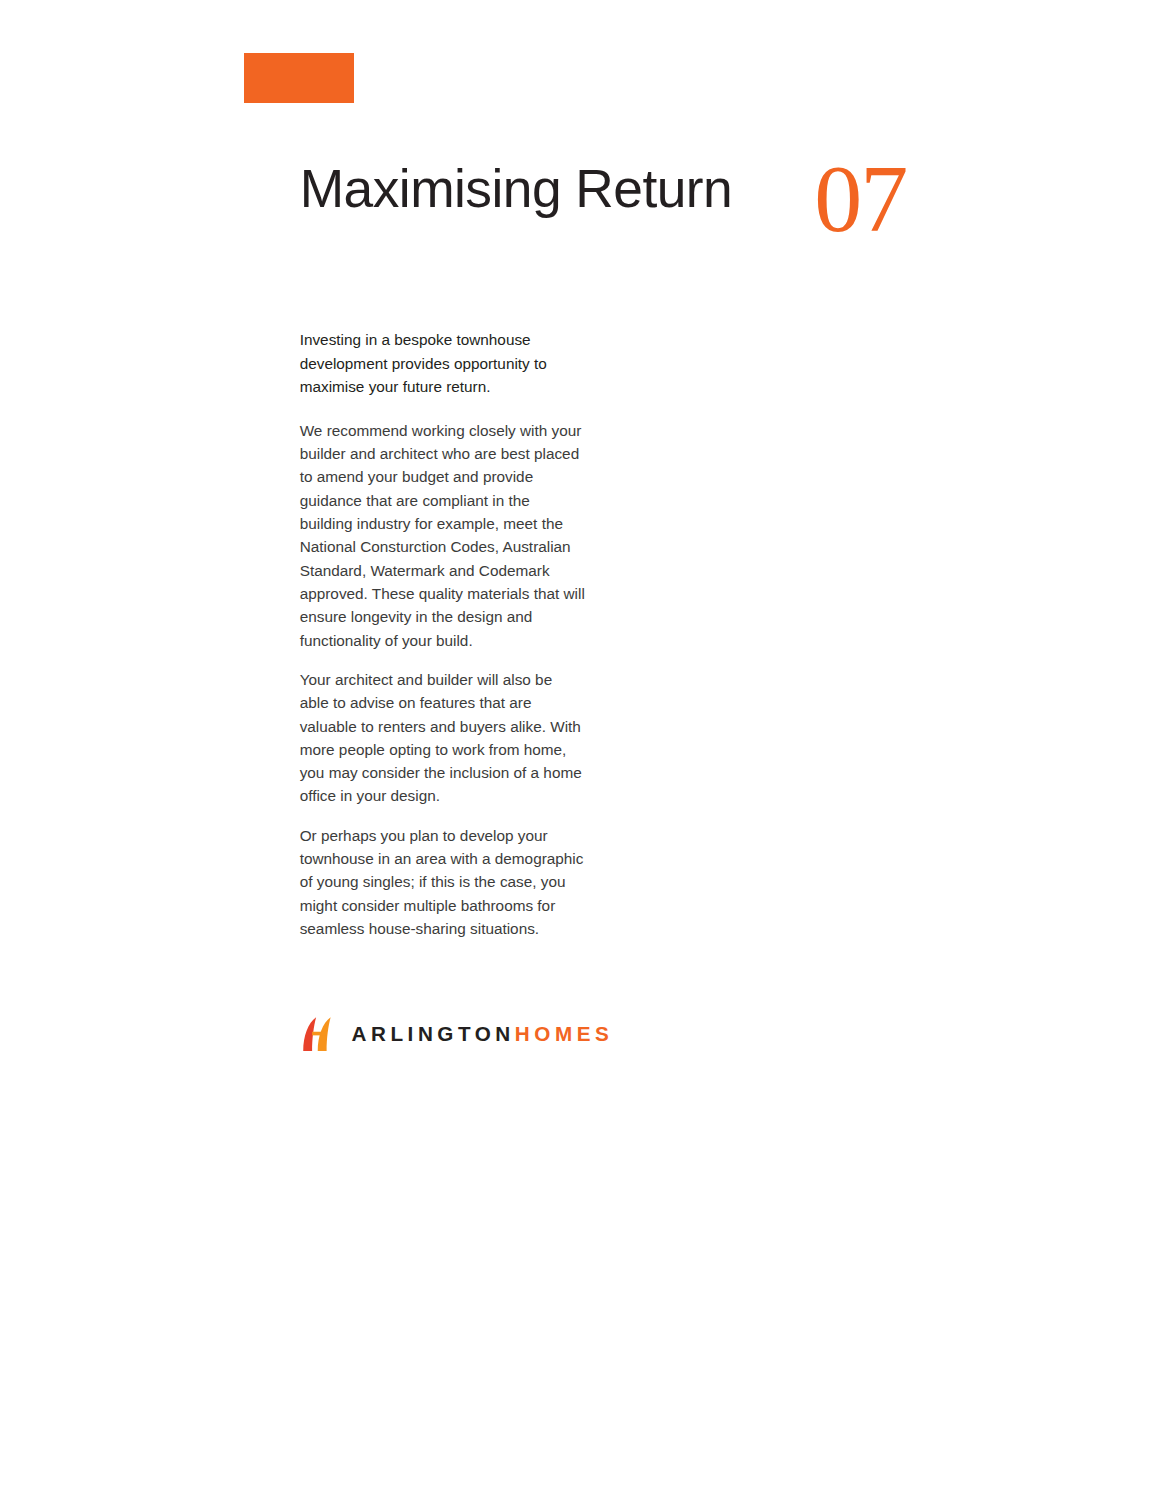Maximising Return
07
Investing in a bespoke townhouse development provides opportunity to maximise your future return.
We recommend working closely with your builder and architect who are best placed to amend your budget and provide guidance that are compliant in the building industry for example, meet the National Consturction Codes, Australian Standard, Watermark and Codemark approved. These quality materials that will ensure longevity in the design and functionality of your build.
Your architect and builder will also be able to advise on features that are valuable to renters and buyers alike. With more people opting to work from home, you may consider the inclusion of a home office in your design.
Or perhaps you plan to develop your townhouse in an area with a demographic of young singles; if this is the case, you might consider multiple bathrooms for seamless house-sharing situations.
ARLINGTON HOMES